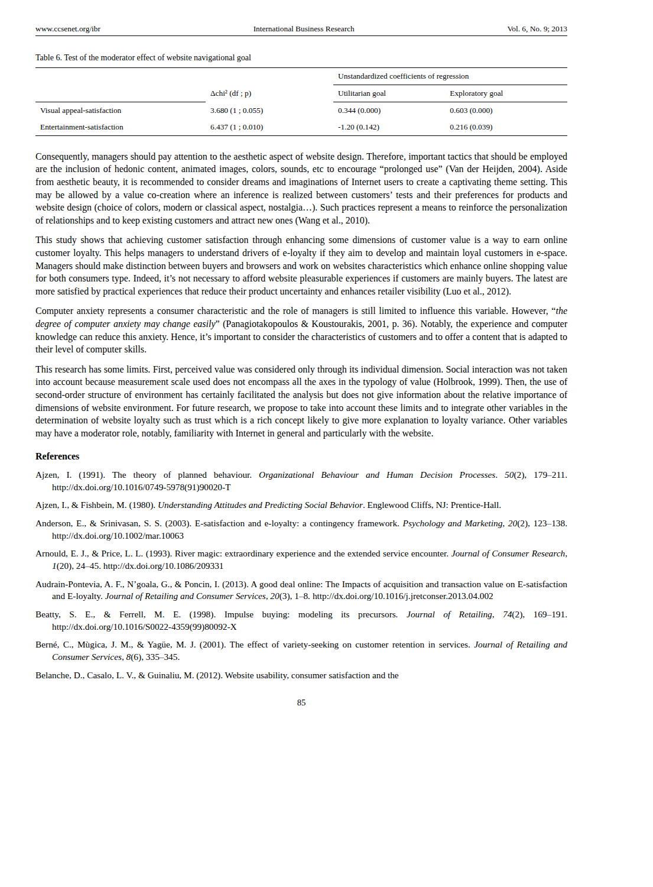www.ccsenet.org/ibr
International Business Research
Vol. 6, No. 9; 2013
Table 6. Test of the moderator effect of website navigational goal
| | Δchi² (df ; p) | Unstandardized coefficients of regression |
| --- | --- | --- |
| | Utilitarian goal | Exploratory goal |
| Visual appeal-satisfaction | 3.680 (1 ; 0.055) | 0.344 (0.000) | 0.603 (0.000) |
| Entertainment-satisfaction | 6.437 (1 ; 0.010) | -1.20 (0.142) | 0.216 (0.039) |
Consequently, managers should pay attention to the aesthetic aspect of website design. Therefore, important tactics that should be employed are the inclusion of hedonic content, animated images, colors, sounds, etc to encourage “prolonged use” (Van der Heijden, 2004). Aside from aesthetic beauty, it is recommended to consider dreams and imaginations of Internet users to create a captivating theme setting. This may be allowed by a value co-creation where an inference is realized between customers’ tests and their preferences for products and website design (choice of colors, modern or classical aspect, nostalgia…). Such practices represent a means to reinforce the personalization of relationships and to keep existing customers and attract new ones (Wang et al., 2010).
This study shows that achieving customer satisfaction through enhancing some dimensions of customer value is a way to earn online customer loyalty. This helps managers to understand drivers of e-loyalty if they aim to develop and maintain loyal customers in e-space. Managers should make distinction between buyers and browsers and work on websites characteristics which enhance online shopping value for both consumers type. Indeed, it’s not necessary to afford website pleasurable experiences if customers are mainly buyers. The latest are more satisfied by practical experiences that reduce their product uncertainty and enhances retailer visibility (Luo et al., 2012).
Computer anxiety represents a consumer characteristic and the role of managers is still limited to influence this variable. However, “the degree of computer anxiety may change easily” (Panagiotakopoulos & Koustourakis, 2001, p. 36). Notably, the experience and computer knowledge can reduce this anxiety. Hence, it’s important to consider the characteristics of customers and to offer a content that is adapted to their level of computer skills.
This research has some limits. First, perceived value was considered only through its individual dimension. Social interaction was not taken into account because measurement scale used does not encompass all the axes in the typology of value (Holbrook, 1999). Then, the use of second-order structure of environment has certainly facilitated the analysis but does not give information about the relative importance of dimensions of website environment. For future research, we propose to take into account these limits and to integrate other variables in the determination of website loyalty such as trust which is a rich concept likely to give more explanation to loyalty variance. Other variables may have a moderator role, notably, familiarity with Internet in general and particularly with the website.
References
Ajzen, I. (1991). The theory of planned behaviour. Organizational Behaviour and Human Decision Processes. 50(2), 179–211. http://dx.doi.org/10.1016/0749-5978(91)90020-T
Ajzen, I., & Fishbein, M. (1980). Understanding Attitudes and Predicting Social Behavior. Englewood Cliffs, NJ: Prentice-Hall.
Anderson, E., & Srinivasan, S. S. (2003). E-satisfaction and e-loyalty: a contingency framework. Psychology and Marketing, 20(2), 123–138. http://dx.doi.org/10.1002/mar.10063
Arnould, E. J., & Price, L. L. (1993). River magic: extraordinary experience and the extended service encounter. Journal of Consumer Research, 1(20), 24–45. http://dx.doi.org/10.1086/209331
Audrain-Pontevia, A. F., N’goala, G., & Poncin, I. (2013). A good deal online: The Impacts of acquisition and transaction value on E-satisfaction and E-loyalty. Journal of Retailing and Consumer Services, 20(3), 1–8. http://dx.doi.org/10.1016/j.jretconser.2013.04.002
Beatty, S. E., & Ferrell, M. E. (1998). Impulse buying: modeling its precursors. Journal of Retailing, 74(2), 169–191. http://dx.doi.org/10.1016/S0022-4359(99)80092-X
Berné, C., Mùgica, J. M., & Yagüe, M. J. (2001). The effect of variety-seeking on customer retention in services. Journal of Retailing and Consumer Services, 8(6), 335–345.
Belanche, D., Casalo, L. V., & Guinaliu, M. (2012). Website usability, consumer satisfaction and the
85